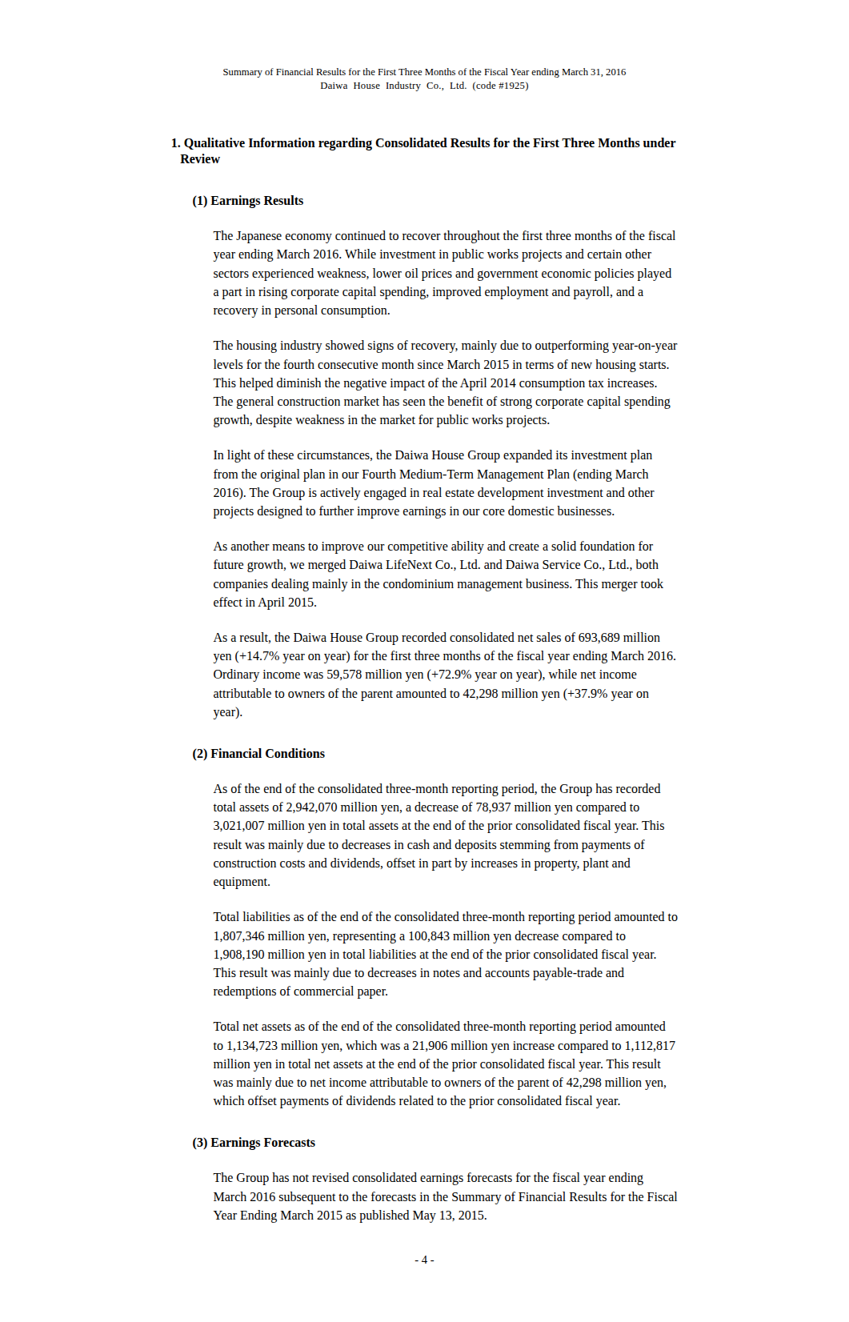Summary of Financial Results for the First Three Months of the Fiscal Year ending March 31, 2016
Daiwa House Industry Co., Ltd. (code #1925)
1. Qualitative Information regarding Consolidated Results for the First Three Months under Review
(1) Earnings Results
The Japanese economy continued to recover throughout the first three months of the fiscal year ending March 2016. While investment in public works projects and certain other sectors experienced weakness, lower oil prices and government economic policies played a part in rising corporate capital spending, improved employment and payroll, and a recovery in personal consumption.
The housing industry showed signs of recovery, mainly due to outperforming year-on-year levels for the fourth consecutive month since March 2015 in terms of new housing starts. This helped diminish the negative impact of the April 2014 consumption tax increases. The general construction market has seen the benefit of strong corporate capital spending growth, despite weakness in the market for public works projects.
In light of these circumstances, the Daiwa House Group expanded its investment plan from the original plan in our Fourth Medium-Term Management Plan (ending March 2016). The Group is actively engaged in real estate development investment and other projects designed to further improve earnings in our core domestic businesses.
As another means to improve our competitive ability and create a solid foundation for future growth, we merged Daiwa LifeNext Co., Ltd. and Daiwa Service Co., Ltd., both companies dealing mainly in the condominium management business. This merger took effect in April 2015.
As a result, the Daiwa House Group recorded consolidated net sales of 693,689 million yen (+14.7% year on year) for the first three months of the fiscal year ending March 2016. Ordinary income was 59,578 million yen (+72.9% year on year), while net income attributable to owners of the parent amounted to 42,298 million yen (+37.9% year on year).
(2) Financial Conditions
As of the end of the consolidated three-month reporting period, the Group has recorded total assets of 2,942,070 million yen, a decrease of 78,937 million yen compared to 3,021,007 million yen in total assets at the end of the prior consolidated fiscal year. This result was mainly due to decreases in cash and deposits stemming from payments of construction costs and dividends, offset in part by increases in property, plant and equipment.
Total liabilities as of the end of the consolidated three-month reporting period amounted to 1,807,346 million yen, representing a 100,843 million yen decrease compared to 1,908,190 million yen in total liabilities at the end of the prior consolidated fiscal year. This result was mainly due to decreases in notes and accounts payable-trade and redemptions of commercial paper.
Total net assets as of the end of the consolidated three-month reporting period amounted to 1,134,723 million yen, which was a 21,906 million yen increase compared to 1,112,817 million yen in total net assets at the end of the prior consolidated fiscal year. This result was mainly due to net income attributable to owners of the parent of 42,298 million yen, which offset payments of dividends related to the prior consolidated fiscal year.
(3) Earnings Forecasts
The Group has not revised consolidated earnings forecasts for the fiscal year ending March 2016 subsequent to the forecasts in the Summary of Financial Results for the Fiscal Year Ending March 2015 as published May 13, 2015.
- 4 -